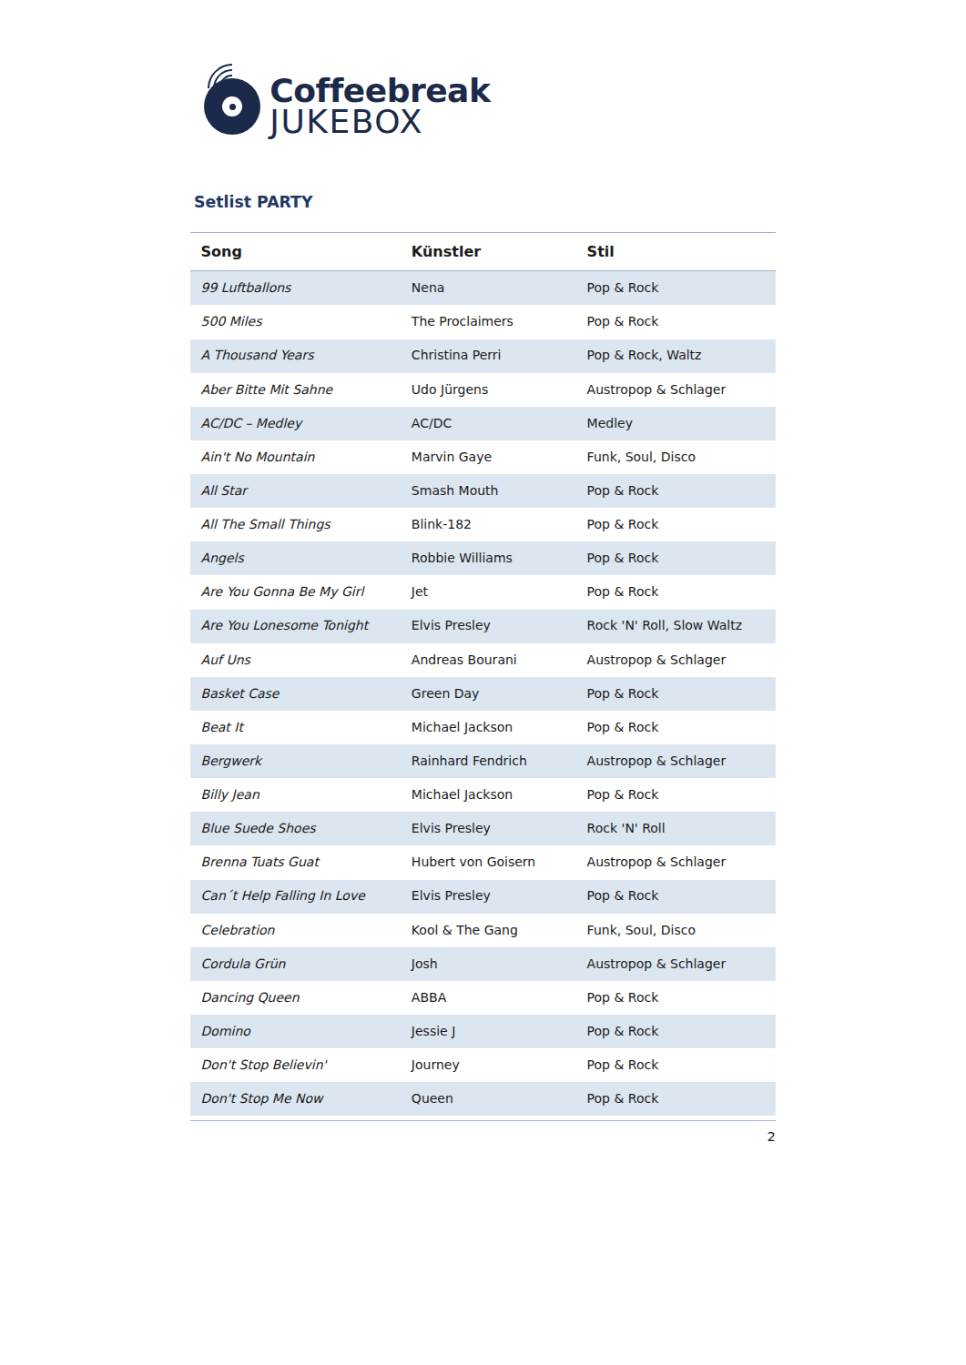Coffeebreak
JUKEBOX
Setlist PARTY
| Song | Künstler | Stil |
| --- | --- | --- |
| 99 Luftballons | Nena | Pop & Rock |
| 500 Miles | The Proclaimers | Pop & Rock |
| A Thousand Years | Christina Perri | Pop & Rock, Waltz |
| Aber Bitte Mit Sahne | Udo Jürgens | Austropop & Schlager |
| AC/DC – Medley | AC/DC | Medley |
| Ain't No Mountain | Marvin Gaye | Funk, Soul, Disco |
| All Star | Smash Mouth | Pop & Rock |
| All The Small Things | Blink-182 | Pop & Rock |
| Angels | Robbie Williams | Pop & Rock |
| Are You Gonna Be My Girl | Jet | Pop & Rock |
| Are You Lonesome Tonight | Elvis Presley | Rock 'N' Roll, Slow Waltz |
| Auf Uns | Andreas Bourani | Austropop & Schlager |
| Basket Case | Green Day | Pop & Rock |
| Beat It | Michael Jackson | Pop & Rock |
| Bergwerk | Rainhard Fendrich | Austropop & Schlager |
| Billy Jean | Michael Jackson | Pop & Rock |
| Blue Suede Shoes | Elvis Presley | Rock 'N' Roll |
| Brenna Tuats Guat | Hubert von Goisern | Austropop & Schlager |
| Can´t Help Falling In Love | Elvis Presley | Pop & Rock |
| Celebration | Kool & The Gang | Funk, Soul, Disco |
| Cordula Grün | Josh | Austropop & Schlager |
| Dancing Queen | ABBA | Pop & Rock |
| Domino | Jessie J | Pop & Rock |
| Don't Stop Believin' | Journey | Pop & Rock |
| Don't Stop Me Now | Queen | Pop & Rock |
2